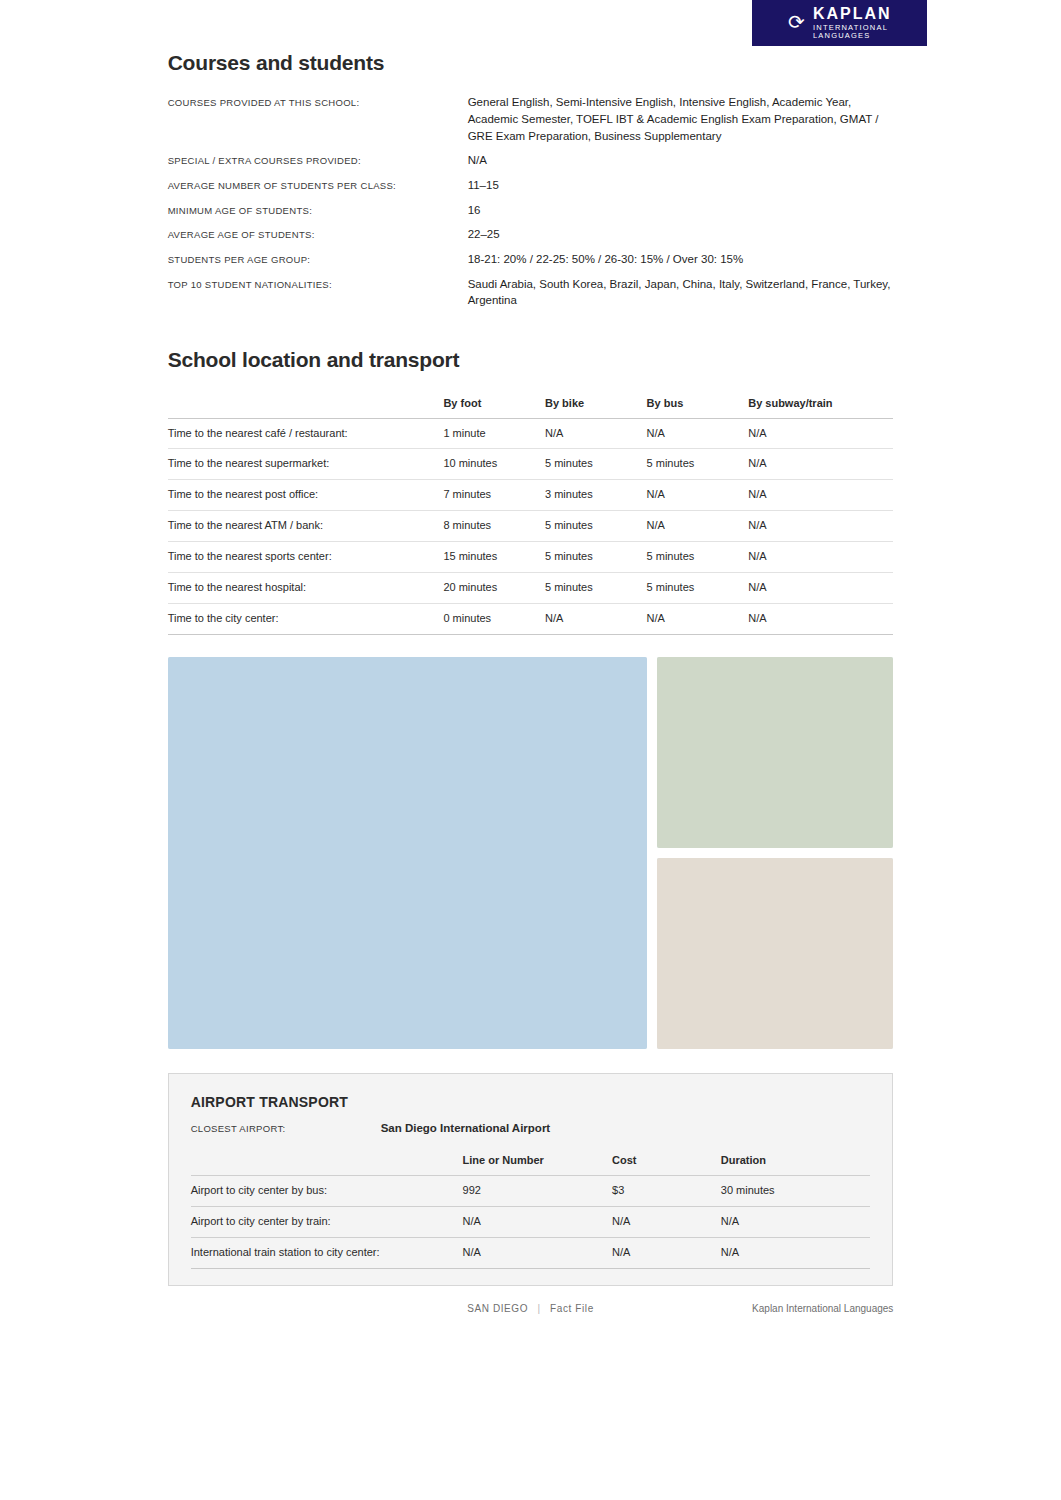⟳ KAPLAN INTERNATIONAL
LANGUAGES
Courses and students
| Courses provided at this school: | General English, Semi-Intensive English, Intensive English, Academic Year, Academic Semester, TOEFL IBT & Academic English Exam Preparation, GMAT / GRE Exam Preparation, Business Supplementary |
| Special / extra courses provided: | N/A |
| Average number of students per class: | 11–15 |
| Minimum age of students: | 16 |
| Average age of students: | 22–25 |
| Students per age group: | 18-21: 20% / 22-25: 50% / 26-30: 15% / Over 30: 15% |
| Top 10 student nationalities: | Saudi Arabia, South Korea, Brazil, Japan, China, Italy, Switzerland, France, Turkey, Argentina |
School location and transport
| | By foot | By bike | By bus | By subway/train |
| --- | --- | --- | --- | --- |
| Time to the nearest café / restaurant: | 1 minute | N/A | N/A | N/A |
| Time to the nearest supermarket: | 10 minutes | 5 minutes | 5 minutes | N/A |
| Time to the nearest post office: | 7 minutes | 3 minutes | N/A | N/A |
| Time to the nearest ATM / bank: | 8 minutes | 5 minutes | N/A | N/A |
| Time to the nearest sports center: | 15 minutes | 5 minutes | 5 minutes | N/A |
| Time to the nearest hospital: | 20 minutes | 5 minutes | 5 minutes | N/A |
| Time to the city center: | 0 minutes | N/A | N/A | N/A |
AIRPORT TRANSPORT
Closest airport: San Diego International Airport
| | Line or Number | Cost | Duration |
| --- | --- | --- | --- |
| Airport to city center by bus: | 992 | $3 | 30 minutes |
| Airport to city center by train: | N/A | N/A | N/A |
| International train station to city center: | N/A | N/A | N/A |
SAN DIEGO | Fact File
Kaplan International Languages